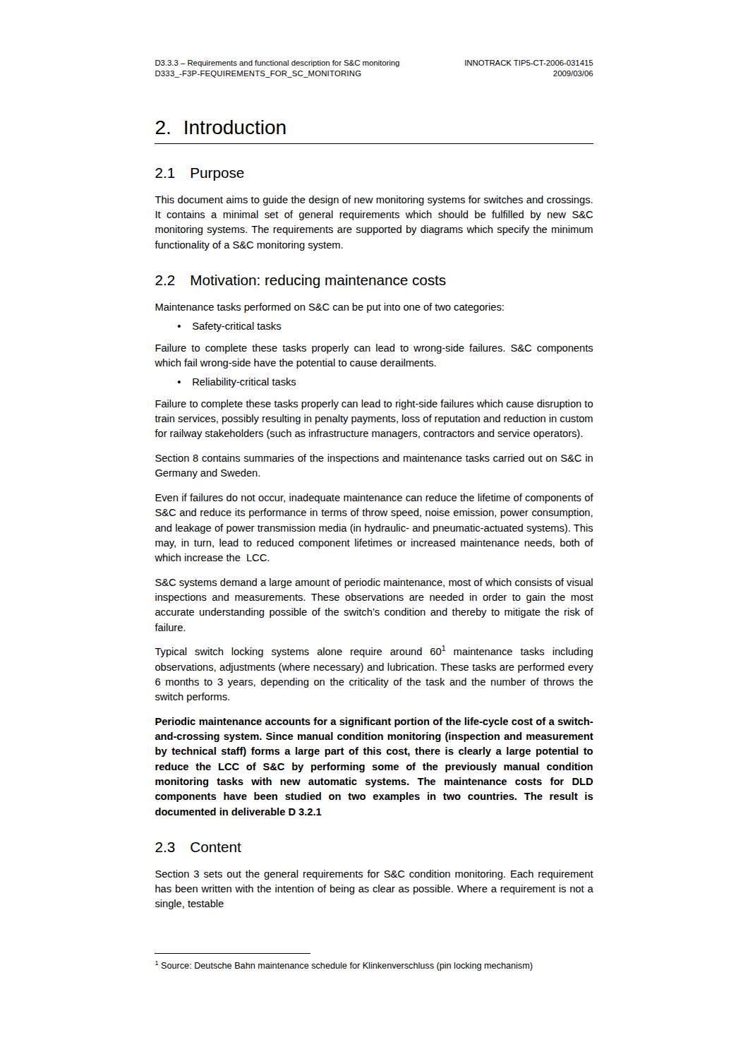D3.3.3 – Requirements and functional description for S&C monitoring
INNOTRACK TIP5-CT-2006-031415
D333_-F3P-FEQUIREMENTS_FOR_SC_MONITORING
2009/03/06
2. Introduction
2.1 Purpose
This document aims to guide the design of new monitoring systems for switches and crossings. It contains a minimal set of general requirements which should be fulfilled by new S&C monitoring systems. The requirements are supported by diagrams which specify the minimum functionality of a S&C monitoring system.
2.2 Motivation: reducing maintenance costs
Maintenance tasks performed on S&C can be put into one of two categories:
Safety-critical tasks
Failure to complete these tasks properly can lead to wrong-side failures. S&C components which fail wrong-side have the potential to cause derailments.
Reliability-critical tasks
Failure to complete these tasks properly can lead to right-side failures which cause disruption to train services, possibly resulting in penalty payments, loss of reputation and reduction in custom for railway stakeholders (such as infrastructure managers, contractors and service operators).
Section 8 contains summaries of the inspections and maintenance tasks carried out on S&C in Germany and Sweden.
Even if failures do not occur, inadequate maintenance can reduce the lifetime of components of S&C and reduce its performance in terms of throw speed, noise emission, power consumption, and leakage of power transmission media (in hydraulic- and pneumatic-actuated systems). This may, in turn, lead to reduced component lifetimes or increased maintenance needs, both of which increase the LCC.
S&C systems demand a large amount of periodic maintenance, most of which consists of visual inspections and measurements. These observations are needed in order to gain the most accurate understanding possible of the switch’s condition and thereby to mitigate the risk of failure.
Typical switch locking systems alone require around 601 maintenance tasks including observations, adjustments (where necessary) and lubrication. These tasks are performed every 6 months to 3 years, depending on the criticality of the task and the number of throws the switch performs.
Periodic maintenance accounts for a significant portion of the life-cycle cost of a switch-and-crossing system. Since manual condition monitoring (inspection and measurement by technical staff) forms a large part of this cost, there is clearly a large potential to reduce the LCC of S&C by performing some of the previously manual condition monitoring tasks with new automatic systems. The maintenance costs for DLD components have been studied on two examples in two countries. The result is documented in deliverable D 3.2.1
2.3 Content
Section 3 sets out the general requirements for S&C condition monitoring. Each requirement has been written with the intention of being as clear as possible. Where a requirement is not a single, testable
1 Source: Deutsche Bahn maintenance schedule for Klinkenverschluss (pin locking mechanism)